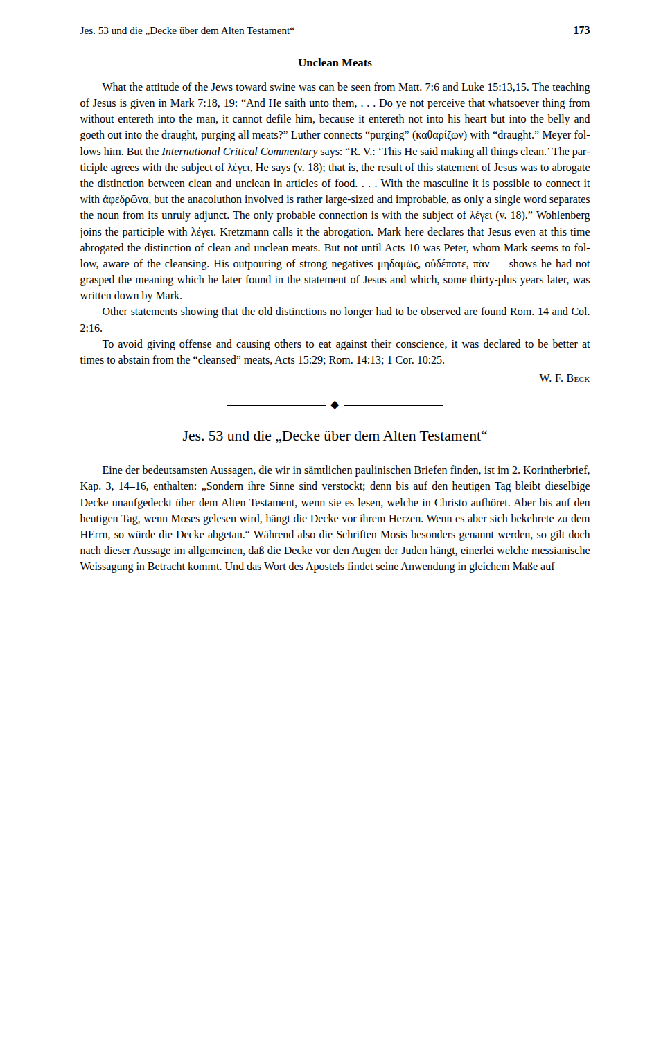Jes. 53 und die „Decke über dem Alten Testament“ 173
Unclean Meats
What the attitude of the Jews toward swine was can be seen from Matt. 7:6 and Luke 15:13,15. The teaching of Jesus is given in Mark 7:18, 19: “And He saith unto them, . . . Do ye not perceive that whatsoever thing from without entereth into the man, it cannot defile him, because it entereth not into his heart but into the belly and goeth out into the draught, purging all meats?” Luther connects “purging” (καθαρίζων) with “draught.” Meyer follows him. But the International Critical Commentary says: “R. V.: ‘This He said making all things clean.’ The participle agrees with the subject of λέγει, He says (v. 18); that is, the result of this statement of Jesus was to abrogate the distinction between clean and unclean in articles of food. . . . With the masculine it is possible to connect it with ἀφεδρῶνα, but the anacoluthon involved is rather large-sized and improbable, as only a single word separates the noun from its unruly adjunct. The only probable connection is with the subject of λέγει (v. 18).” Wohlenberg joins the participle with λέγει. Kretzmann calls it the abrogation. Mark here declares that Jesus even at this time abrogated the distinction of clean and unclean meats. But not until Acts 10 was Peter, whom Mark seems to follow, aware of the cleansing. His outpouring of strong negatives μηδαμῶς, οὐδέποτε, πᾶν — shows he had not grasped the meaning which he later found in the statement of Jesus and which, some thirty-plus years later, was written down by Mark.
Other statements showing that the old distinctions no longer had to be observed are found Rom. 14 and Col. 2:16.
To avoid giving offense and causing others to eat against their conscience, it was declared to be better at times to abstain from the “cleansed” meats, Acts 15:29; Rom. 14:13; 1 Cor. 10:25.
W. F. Beck
◆
Jes. 53 und die „Decke über dem Alten Testament“
Eine der bedeutsamsten Aussagen, die wir in sämtlichen paulinischen Briefen finden, ist im 2. Korintherbrief, Kap. 3, 14–16, enthalten: „Sondern ihre Sinne sind verstockt; denn bis auf den heutigen Tag bleibt dieselbige Decke unaufgedeckt über dem Alten Testament, wenn sie es lesen, welche in Christo aufhöret. Aber bis auf den heutigen Tag, wenn Moses gelesen wird, hängt die Decke vor ihrem Herzen. Wenn es aber sich bekehrete zu dem HErrn, so würde die Decke abgetan.“ Während also die Schriften Mosis besonders genannt werden, so gilt doch nach dieser Aussage im allgemeinen, daß die Decke vor den Augen der Juden hängt, einerlei welche messianische Weissagung in Betracht kommt. Und das Wort des Apostels findet seine Anwendung in gleichem Maße auf